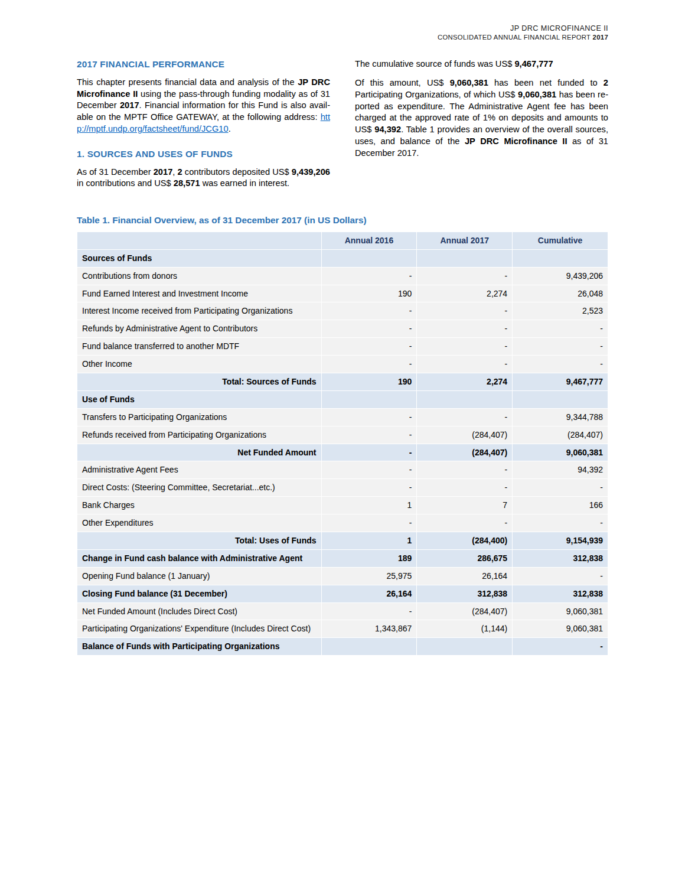JP DRC MICROFINANCE II
CONSOLIDATED ANNUAL FINANCIAL REPORT 2017
2017 FINANCIAL PERFORMANCE
This chapter presents financial data and analysis of the JP DRC Microfinance II using the pass-through funding modality as of 31 December 2017. Financial information for this Fund is also available on the MPTF Office GATEWAY, at the following address: http://mptf.undp.org/factsheet/fund/JCG10.
1. SOURCES AND USES OF FUNDS
As of 31 December 2017, 2 contributors deposited US$ 9,439,206 in contributions and US$ 28,571 was earned in interest.
The cumulative source of funds was US$ 9,467,777
Of this amount, US$ 9,060,381 has been net funded to 2 Participating Organizations, of which US$ 9,060,381 has been reported as expenditure. The Administrative Agent fee has been charged at the approved rate of 1% on deposits and amounts to US$ 94,392. Table 1 provides an overview of the overall sources, uses, and balance of the JP DRC Microfinance II as of 31 December 2017.
Table 1. Financial Overview, as of 31 December 2017 (in US Dollars)
| | Annual 2016 | Annual 2017 | Cumulative |
| --- | --- | --- | --- |
| Sources of Funds | | | |
| Contributions from donors | - | - | 9,439,206 |
| Fund Earned Interest and Investment Income | 190 | 2,274 | 26,048 |
| Interest Income received from Participating Organizations | - | - | 2,523 |
| Refunds by Administrative Agent to Contributors | - | - | - |
| Fund balance transferred to another MDTF | - | - | - |
| Other Income | - | - | - |
| Total: Sources of Funds | 190 | 2,274 | 9,467,777 |
| Use of Funds | | | |
| Transfers to Participating Organizations | - | - | 9,344,788 |
| Refunds received from Participating Organizations | - | (284,407) | (284,407) |
| Net Funded Amount | - | (284,407) | 9,060,381 |
| Administrative Agent Fees | - | - | 94,392 |
| Direct Costs: (Steering Committee, Secretariat...etc.) | - | - | - |
| Bank Charges | 1 | 7 | 166 |
| Other Expenditures | - | - | - |
| Total: Uses of Funds | 1 | (284,400) | 9,154,939 |
| Change in Fund cash balance with Administrative Agent | 189 | 286,675 | 312,838 |
| Opening Fund balance (1 January) | 25,975 | 26,164 | - |
| Closing Fund balance (31 December) | 26,164 | 312,838 | 312,838 |
| Net Funded Amount (Includes Direct Cost) | - | (284,407) | 9,060,381 |
| Participating Organizations' Expenditure (Includes Direct Cost) | 1,343,867 | (1,144) | 9,060,381 |
| Balance of Funds with Participating Organizations | | | - |